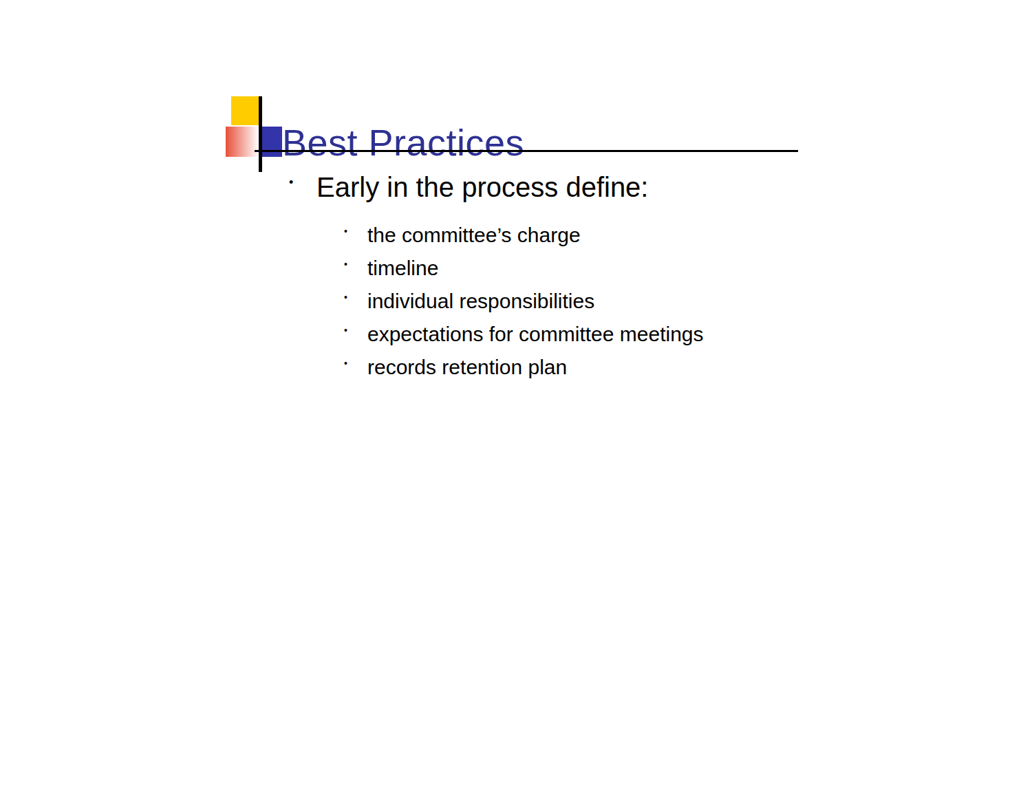Best Practices
Early in the process define:
the committee’s charge
timeline
individual responsibilities
expectations for committee meetings
records retention plan